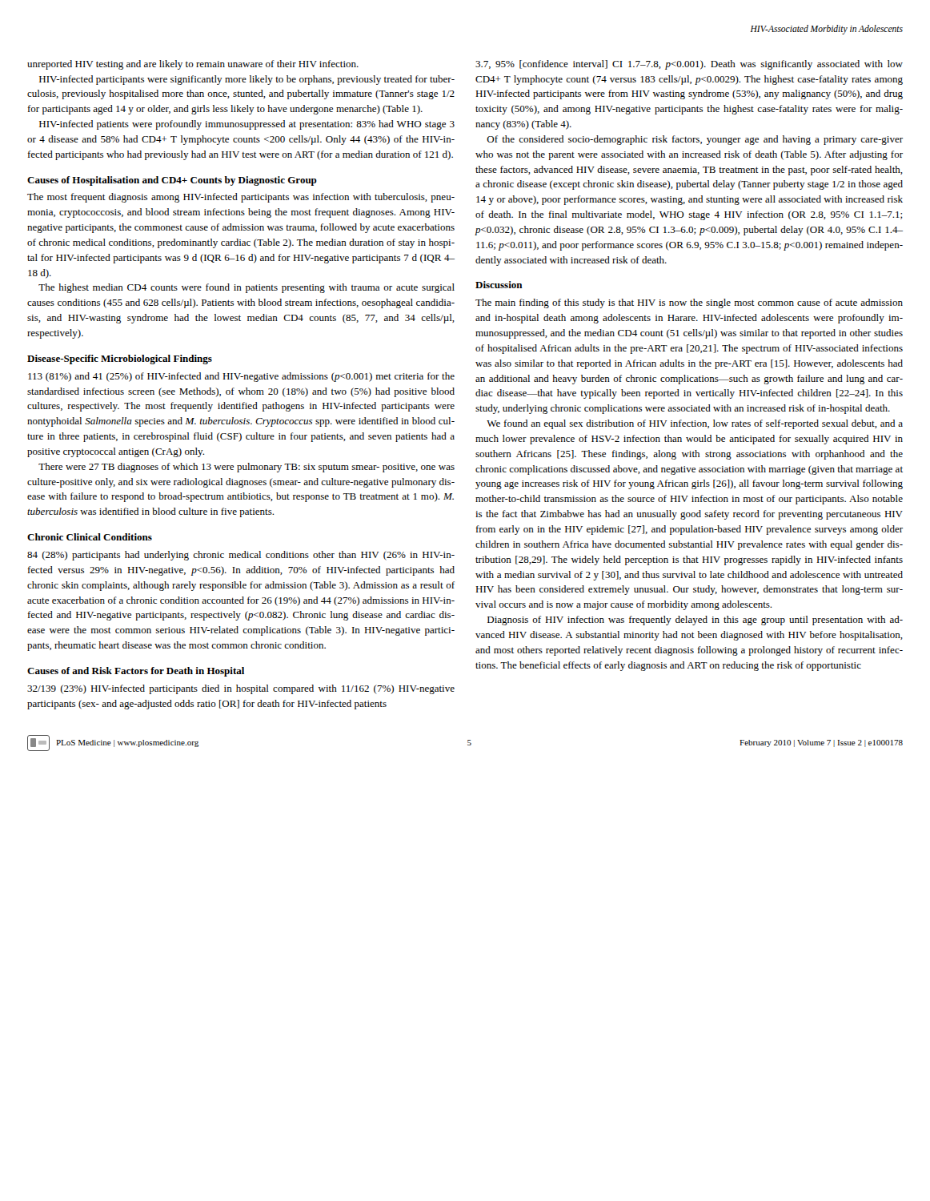HIV-Associated Morbidity in Adolescents
unreported HIV testing and are likely to remain unaware of their HIV infection.
HIV-infected participants were significantly more likely to be orphans, previously treated for tuberculosis, previously hospitalised more than once, stunted, and pubertally immature (Tanner's stage 1/2 for participants aged 14 y or older, and girls less likely to have undergone menarche) (Table 1).
HIV-infected patients were profoundly immunosuppressed at presentation: 83% had WHO stage 3 or 4 disease and 58% had CD4+ T lymphocyte counts <200 cells/µl. Only 44 (43%) of the HIV-infected participants who had previously had an HIV test were on ART (for a median duration of 121 d).
Causes of Hospitalisation and CD4+ Counts by Diagnostic Group
The most frequent diagnosis among HIV-infected participants was infection with tuberculosis, pneumonia, cryptococcosis, and blood stream infections being the most frequent diagnoses. Among HIV-negative participants, the commonest cause of admission was trauma, followed by acute exacerbations of chronic medical conditions, predominantly cardiac (Table 2). The median duration of stay in hospital for HIV-infected participants was 9 d (IQR 6–16 d) and for HIV-negative participants 7 d (IQR 4–18 d).
The highest median CD4 counts were found in patients presenting with trauma or acute surgical causes conditions (455 and 628 cells/µl). Patients with blood stream infections, oesophageal candidiasis, and HIV-wasting syndrome had the lowest median CD4 counts (85, 77, and 34 cells/µl, respectively).
Disease-Specific Microbiological Findings
113 (81%) and 41 (25%) of HIV-infected and HIV-negative admissions (p<0.001) met criteria for the standardised infectious screen (see Methods), of whom 20 (18%) and two (5%) had positive blood cultures, respectively. The most frequently identified pathogens in HIV-infected participants were nontyphoidal Salmonella species and M. tuberculosis. Cryptococcus spp. were identified in blood culture in three patients, in cerebrospinal fluid (CSF) culture in four patients, and seven patients had a positive cryptococcal antigen (CrAg) only.
There were 27 TB diagnoses of which 13 were pulmonary TB: six sputum smear- positive, one was culture-positive only, and six were radiological diagnoses (smear- and culture-negative pulmonary disease with failure to respond to broad-spectrum antibiotics, but response to TB treatment at 1 mo). M. tuberculosis was identified in blood culture in five patients.
Chronic Clinical Conditions
84 (28%) participants had underlying chronic medical conditions other than HIV (26% in HIV-infected versus 29% in HIV-negative, p<0.56). In addition, 70% of HIV-infected participants had chronic skin complaints, although rarely responsible for admission (Table 3). Admission as a result of acute exacerbation of a chronic condition accounted for 26 (19%) and 44 (27%) admissions in HIV-infected and HIV-negative participants, respectively (p<0.082). Chronic lung disease and cardiac disease were the most common serious HIV-related complications (Table 3). In HIV-negative participants, rheumatic heart disease was the most common chronic condition.
Causes of and Risk Factors for Death in Hospital
32/139 (23%) HIV-infected participants died in hospital compared with 11/162 (7%) HIV-negative participants (sex- and age-adjusted odds ratio [OR] for death for HIV-infected patients
3.7, 95% [confidence interval] CI 1.7–7.8, p<0.001). Death was significantly associated with low CD4+ T lymphocyte count (74 versus 183 cells/µl, p<0.0029). The highest case-fatality rates among HIV-infected participants were from HIV wasting syndrome (53%), any malignancy (50%), and drug toxicity (50%), and among HIV-negative participants the highest case-fatality rates were for malignancy (83%) (Table 4).
Of the considered socio-demographic risk factors, younger age and having a primary care-giver who was not the parent were associated with an increased risk of death (Table 5). After adjusting for these factors, advanced HIV disease, severe anaemia, TB treatment in the past, poor self-rated health, a chronic disease (except chronic skin disease), pubertal delay (Tanner puberty stage 1/2 in those aged 14 y or above), poor performance scores, wasting, and stunting were all associated with increased risk of death. In the final multivariate model, WHO stage 4 HIV infection (OR 2.8, 95% CI 1.1–7.1; p<0.032), chronic disease (OR 2.8, 95% CI 1.3–6.0; p<0.009), pubertal delay (OR 4.0, 95% C.I 1.4–11.6; p<0.011), and poor performance scores (OR 6.9, 95% C.I 3.0–15.8; p<0.001) remained independently associated with increased risk of death.
Discussion
The main finding of this study is that HIV is now the single most common cause of acute admission and in-hospital death among adolescents in Harare. HIV-infected adolescents were profoundly immunosuppressed, and the median CD4 count (51 cells/µl) was similar to that reported in other studies of hospitalised African adults in the pre-ART era [20,21]. The spectrum of HIV-associated infections was also similar to that reported in African adults in the pre-ART era [15]. However, adolescents had an additional and heavy burden of chronic complications—such as growth failure and lung and cardiac disease—that have typically been reported in vertically HIV-infected children [22–24]. In this study, underlying chronic complications were associated with an increased risk of in-hospital death.
We found an equal sex distribution of HIV infection, low rates of self-reported sexual debut, and a much lower prevalence of HSV-2 infection than would be anticipated for sexually acquired HIV in southern Africans [25]. These findings, along with strong associations with orphanhood and the chronic complications discussed above, and negative association with marriage (given that marriage at young age increases risk of HIV for young African girls [26]), all favour long-term survival following mother-to-child transmission as the source of HIV infection in most of our participants. Also notable is the fact that Zimbabwe has had an unusually good safety record for preventing percutaneous HIV from early on in the HIV epidemic [27], and population-based HIV prevalence surveys among older children in southern Africa have documented substantial HIV prevalence rates with equal gender distribution [28,29]. The widely held perception is that HIV progresses rapidly in HIV-infected infants with a median survival of 2 y [30], and thus survival to late childhood and adolescence with untreated HIV has been considered extremely unusual. Our study, however, demonstrates that long-term survival occurs and is now a major cause of morbidity among adolescents.
Diagnosis of HIV infection was frequently delayed in this age group until presentation with advanced HIV disease. A substantial minority had not been diagnosed with HIV before hospitalisation, and most others reported relatively recent diagnosis following a prolonged history of recurrent infections. The beneficial effects of early diagnosis and ART on reducing the risk of opportunistic
PLoS Medicine | www.plosmedicine.org
5
February 2010 | Volume 7 | Issue 2 | e1000178